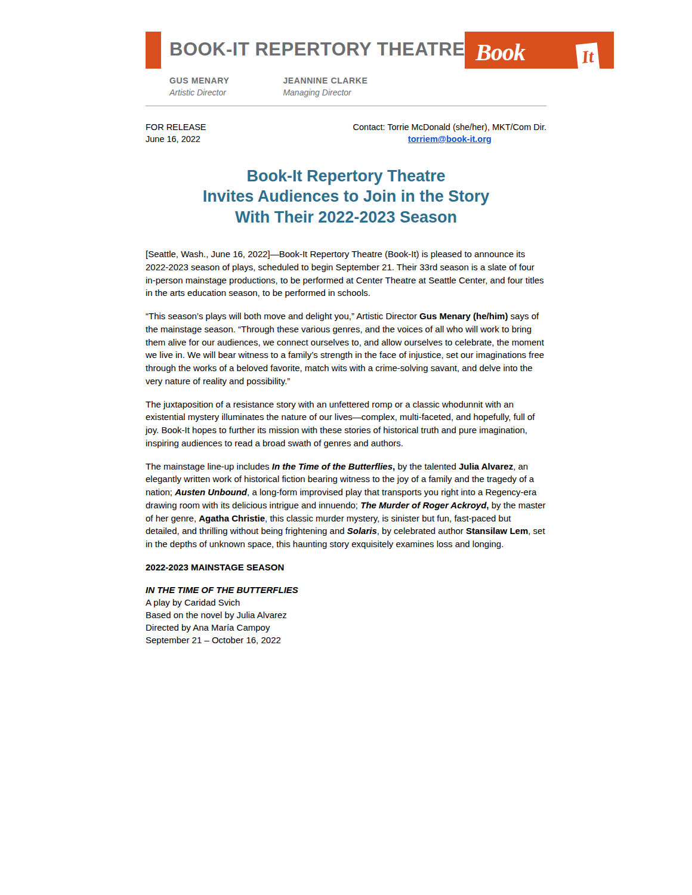BOOK-IT REPERTORY THEATRE
Book It
Gus Menary
Artistic Director
Jeannine Clarke
Managing Director
FOR RELEASE
June 16, 2022
Contact: Torrie McDonald (she/her), MKT/Com Dir. torriem@book-it.org
Book-It Repertory Theatre
Invites Audiences to Join in the Story
With Their 2022-2023 Season
[Seattle, Wash., June 16, 2022]—Book-It Repertory Theatre (Book-It) is pleased to announce its 2022-2023 season of plays, scheduled to begin September 21. Their 33rd season is a slate of four in-person mainstage productions, to be performed at Center Theatre at Seattle Center, and four titles in the arts education season, to be performed in schools.
“This season’s plays will both move and delight you,” Artistic Director Gus Menary (he/him) says of the mainstage season. “Through these various genres, and the voices of all who will work to bring them alive for our audiences, we connect ourselves to, and allow ourselves to celebrate, the moment we live in. We will bear witness to a family’s strength in the face of injustice, set our imaginations free through the works of a beloved favorite, match wits with a crime-solving savant, and delve into the very nature of reality and possibility.”
The juxtaposition of a resistance story with an unfettered romp or a classic whodunnit with an existential mystery illuminates the nature of our lives—complex, multi-faceted, and hopefully, full of joy. Book-It hopes to further its mission with these stories of historical truth and pure imagination, inspiring audiences to read a broad swath of genres and authors.
The mainstage line-up includes In the Time of the Butterflies, by the talented Julia Alvarez, an elegantly written work of historical fiction bearing witness to the joy of a family and the tragedy of a nation; Austen Unbound, a long-form improvised play that transports you right into a Regency-era drawing room with its delicious intrigue and innuendo; The Murder of Roger Ackroyd, by the master of her genre, Agatha Christie, this classic murder mystery, is sinister but fun, fast-paced but detailed, and thrilling without being frightening and Solaris, by celebrated author Stansilaw Lem, set in the depths of unknown space, this haunting story exquisitely examines loss and longing.
2022-2023 MAINSTAGE SEASON
IN THE TIME OF THE BUTTERFLIES
A play by Caridad Svich
Based on the novel by Julia Alvarez
Directed by Ana María Campoy
September 21 – October 16, 2022